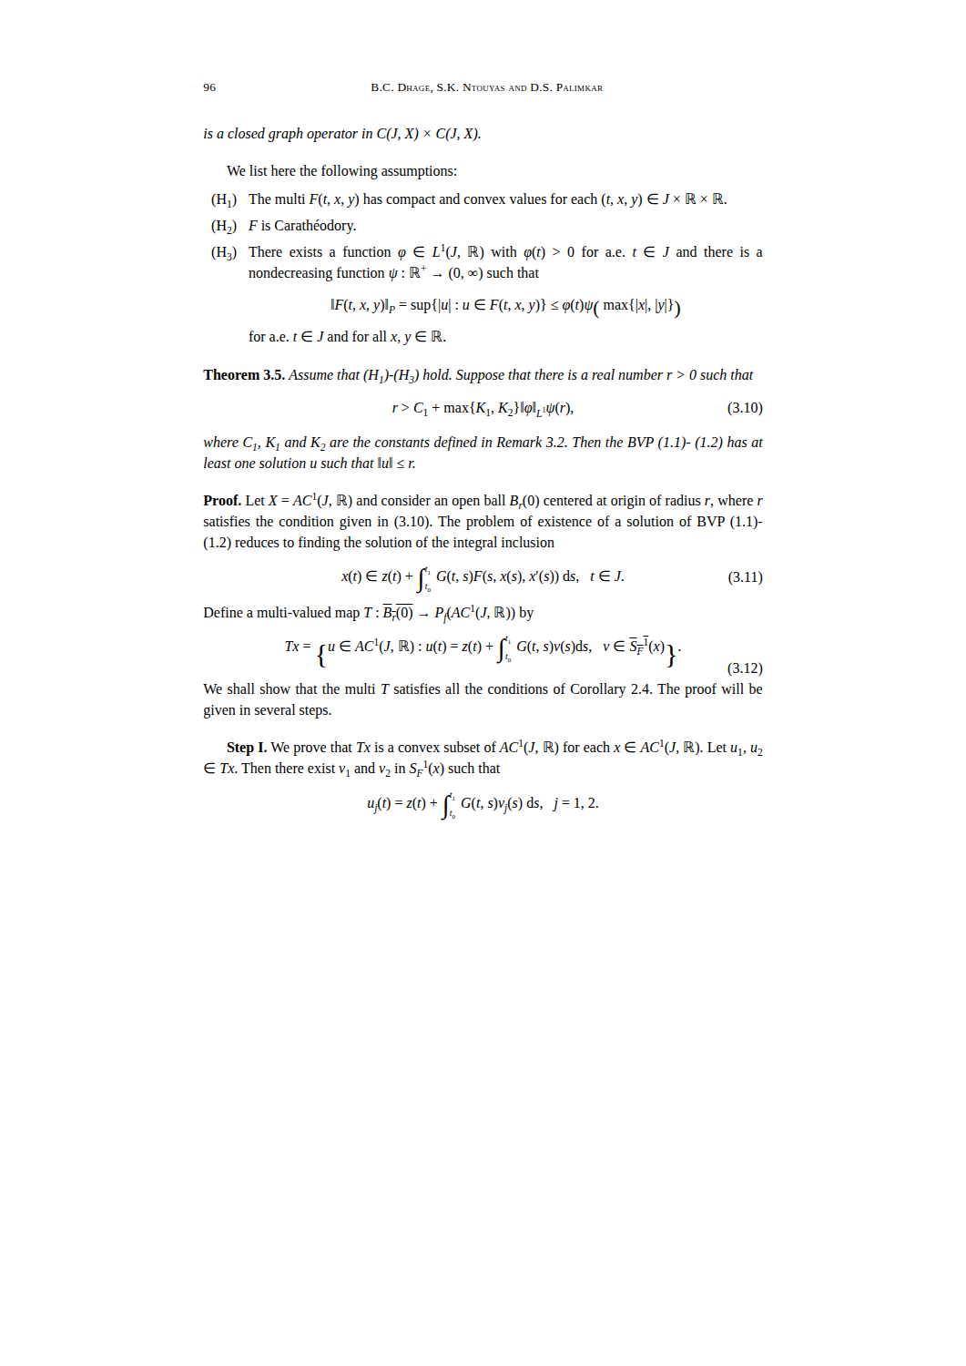96 B.C. Dhage, S.K. Ntouyas and D.S. Palimkar
is a closed graph operator in C(J, X) × C(J, X).
We list here the following assumptions:
(H1) The multi F(t, x, y) has compact and convex values for each (t, x, y) ∈ J × ℝ × ℝ.
(H2) F is Carathéodory.
(H3) There exists a function φ ∈ L1(J, ℝ) with φ(t) > 0 for a.e. t ∈ J and there is a nondecreasing function ψ : ℝ+ → (0, ∞) such that
‖F(t, x, y)‖P = sup{|u| : u ∈ F(t, x, y)} ≤ φ(t)ψ( max{|x|, |y|})
for a.e. t ∈ J and for all x, y ∈ ℝ.
Theorem 3.5. Assume that (H1)-(H3) hold. Suppose that there is a real number r > 0 such that
r > C1 + max{K1, K2}‖φ‖L1ψ(r), (3.10)
where C1, K1 and K2 are the constants defined in Remark 3.2. Then the BVP (1.1)- (1.2) has at least one solution u such that ‖u‖ ≤ r.
Proof. Let X = AC1(J, ℝ) and consider an open ball Br(0) centered at origin of radius r, where r satisfies the condition given in (3.10). The problem of existence of a solution of BVP (1.1)-(1.2) reduces to finding the solution of the integral inclusion
x(t) ∈ z(t) + ∫t1 t0 G(t, s)F(s, x(s), x′(s)) ds, t ∈ J. (3.11)
Define a multi-valued map T : Br(0) → Pf(AC1(J, ℝ)) by
Tx = {u ∈ AC1(J, ℝ) : u(t) = z(t) + ∫t1 t0 G(t, s)v(s)ds, v ∈ SF1(x)}. (3.12)
We shall show that the multi T satisfies all the conditions of Corollary 2.4. The proof will be given in several steps.
Step I. We prove that Tx is a convex subset of AC1(J, ℝ) for each x ∈ AC1(J, ℝ). Let u1, u2 ∈ Tx. Then there exist v1 and v2 in SF1(x) such that
uj(t) = z(t) + ∫t1 t0 G(t, s)vj(s) ds, j = 1, 2.